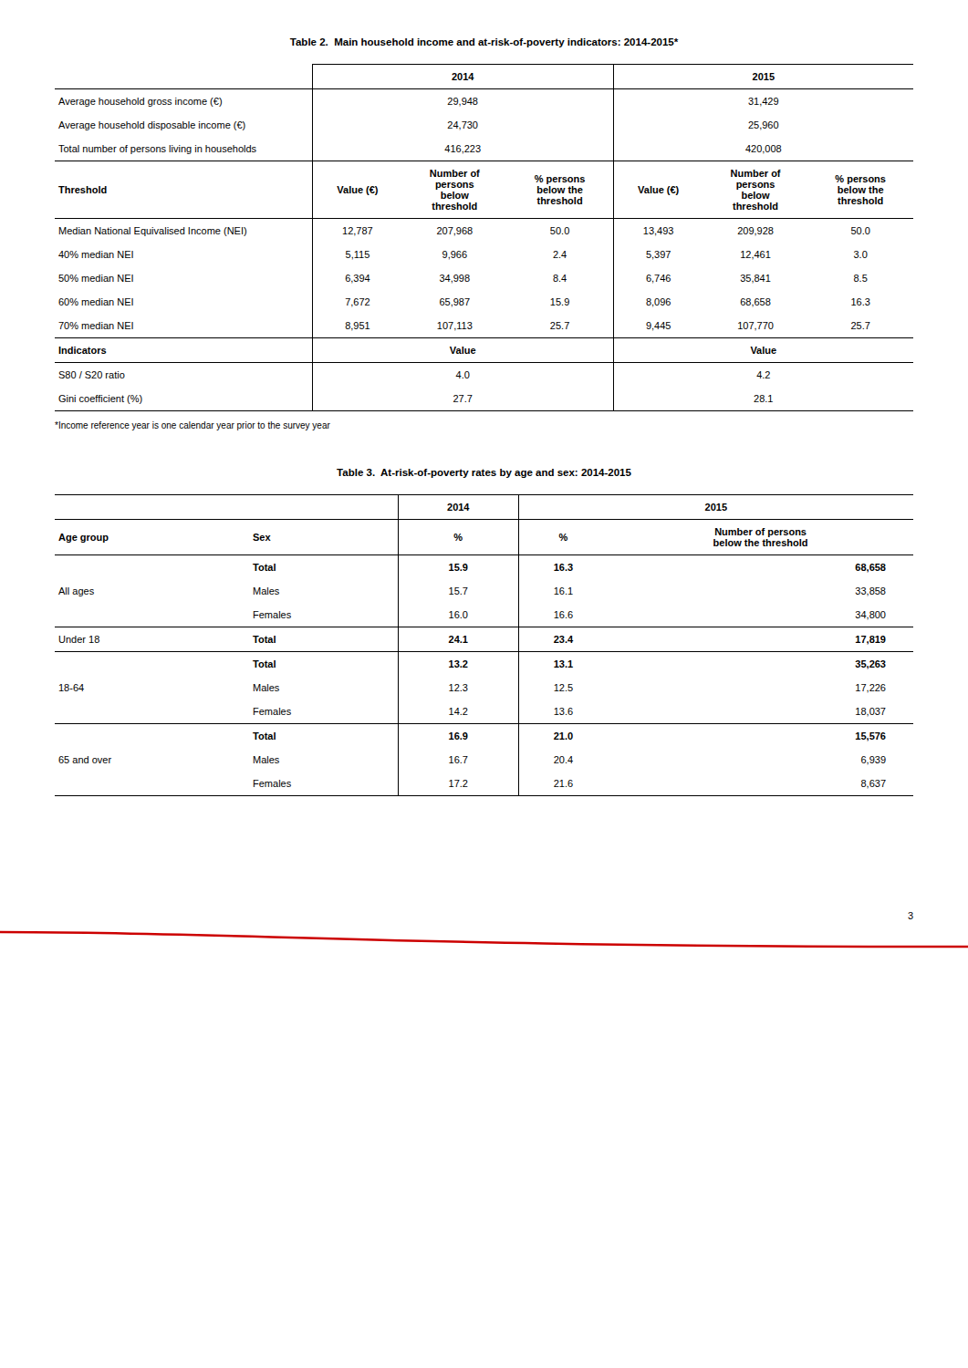Table 2. Main household income and at-risk-of-poverty indicators: 2014-2015*
| | 2014 | 2015 |
| Average household gross income (€) | 29,948 | 31,429 |
| Average household disposable income (€) | 24,730 | 25,960 |
| Total number of persons living in households | 416,223 | 420,008 |
| Threshold | Value (€) | Number of persons below threshold | % persons below the threshold | Value (€) | Number of persons below threshold | % persons below the threshold |
| Median National Equivalised Income (NEI) | 12,787 | 207,968 | 50.0 | 13,493 | 209,928 | 50.0 |
| 40% median NEI | 5,115 | 9,966 | 2.4 | 5,397 | 12,461 | 3.0 |
| 50% median NEI | 6,394 | 34,998 | 8.4 | 6,746 | 35,841 | 8.5 |
| 60% median NEI | 7,672 | 65,987 | 15.9 | 8,096 | 68,658 | 16.3 |
| 70% median NEI | 8,951 | 107,113 | 25.7 | 9,445 | 107,770 | 25.7 |
| Indicators | Value | Value |
| S80 / S20 ratio | 4.0 | 4.2 |
| Gini coefficient (%) | 27.7 | 28.1 |
*Income reference year is one calendar year prior to the survey year
Table 3. At-risk-of-poverty rates by age and sex: 2014-2015
| | | 2014 | 2015 |
| Age group | Sex | % | % | Number of persons below the threshold |
| | Total | 15.9 | 16.3 | 68,658 |
| All ages | Males | 15.7 | 16.1 | 33,858 |
| | Females | 16.0 | 16.6 | 34,800 |
| Under 18 | Total | 24.1 | 23.4 | 17,819 |
| | Total | 13.2 | 13.1 | 35,263 |
| 18-64 | Males | 12.3 | 12.5 | 17,226 |
| | Females | 14.2 | 13.6 | 18,037 |
| | Total | 16.9 | 21.0 | 15,576 |
| 65 and over | Males | 16.7 | 20.4 | 6,939 |
| | Females | 17.2 | 21.6 | 8,637 |
3